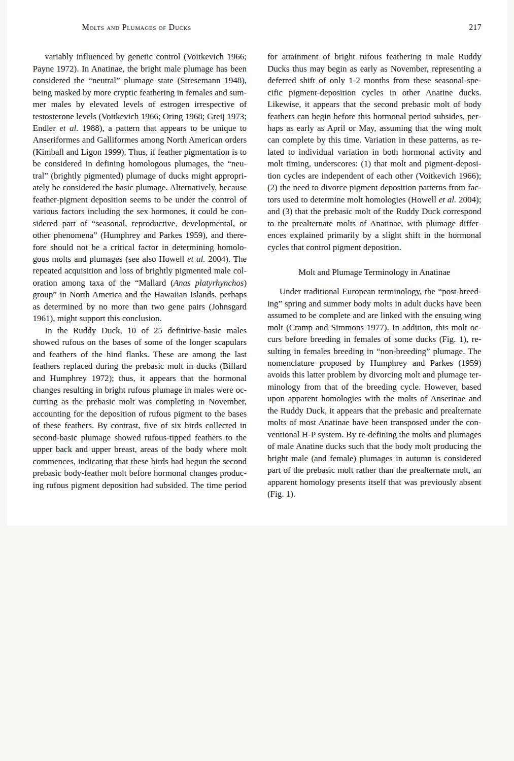Molts and Plumages of Ducks 217
variably influenced by genetic control (Voitkevich 1966; Payne 1972). In Anatinae, the bright male plumage has been considered the “neutral” plumage state (Stresemann 1948), being masked by more cryptic feathering in females and summer males by elevated levels of estrogen irrespective of testosterone levels (Voitkevich 1966; Oring 1968; Greij 1973; Endler et al. 1988), a pattern that appears to be unique to Anseriformes and Galliformes among North American orders (Kimball and Ligon 1999). Thus, if feather pigmentation is to be considered in defining homologous plumages, the “neutral” (brightly pigmented) plumage of ducks might appropriately be considered the basic plumage. Alternatively, because feather-pigment deposition seems to be under the control of various factors including the sex hormones, it could be considered part of “seasonal, reproductive, developmental, or other phenomena” (Humphrey and Parkes 1959), and therefore should not be a critical factor in determining homologous molts and plumages (see also Howell et al. 2004). The repeated acquisition and loss of brightly pigmented male coloration among taxa of the “Mallard (Anas platyrhynchos) group” in North America and the Hawaiian Islands, perhaps as determined by no more than two gene pairs (Johnsgard 1961), might support this conclusion.
In the Ruddy Duck, 10 of 25 definitive-basic males showed rufous on the bases of some of the longer scapulars and feathers of the hind flanks. These are among the last feathers replaced during the prebasic molt in ducks (Billard and Humphrey 1972); thus, it appears that the hormonal changes resulting in bright rufous plumage in males were occurring as the prebasic molt was completing in November, accounting for the deposition of rufous pigment to the bases of these feathers. By contrast, five of six birds collected in second-basic plumage showed rufous-tipped feathers to the upper back and upper breast, areas of the body where molt commences, indicating that these birds had begun the second prebasic body-feather molt before hormonal changes producing rufous pigment deposition had subsided. The time period for attainment of bright rufous feathering in male Ruddy Ducks thus may begin as early as November, representing a deferred shift of only 1-2 months from these seasonal-specific pigment-deposition cycles in other Anatine ducks. Likewise, it appears that the second prebasic molt of body feathers can begin before this hormonal period subsides, perhaps as early as April or May, assuming that the wing molt can complete by this time. Variation in these patterns, as related to individual variation in both hormonal activity and molt timing, underscores: (1) that molt and pigment-deposition cycles are independent of each other (Voitkevich 1966); (2) the need to divorce pigment deposition patterns from factors used to determine molt homologies (Howell et al. 2004); and (3) that the prebasic molt of the Ruddy Duck correspond to the prealternate molts of Anatinae, with plumage differences explained primarily by a slight shift in the hormonal cycles that control pigment deposition.
Molt and Plumage Terminology in Anatinae
Under traditional European terminology, the “post-breeding” spring and summer body molts in adult ducks have been assumed to be complete and are linked with the ensuing wing molt (Cramp and Simmons 1977). In addition, this molt occurs before breeding in females of some ducks (Fig. 1), resulting in females breeding in “non-breeding” plumage. The nomenclature proposed by Humphrey and Parkes (1959) avoids this latter problem by divorcing molt and plumage terminology from that of the breeding cycle. However, based upon apparent homologies with the molts of Anserinae and the Ruddy Duck, it appears that the prebasic and prealternate molts of most Anatinae have been transposed under the conventional H-P system. By re-defining the molts and plumages of male Anatine ducks such that the body molt producing the bright male (and female) plumages in autumn is considered part of the prebasic molt rather than the prealternate molt, an apparent homology presents itself that was previously absent (Fig. 1).